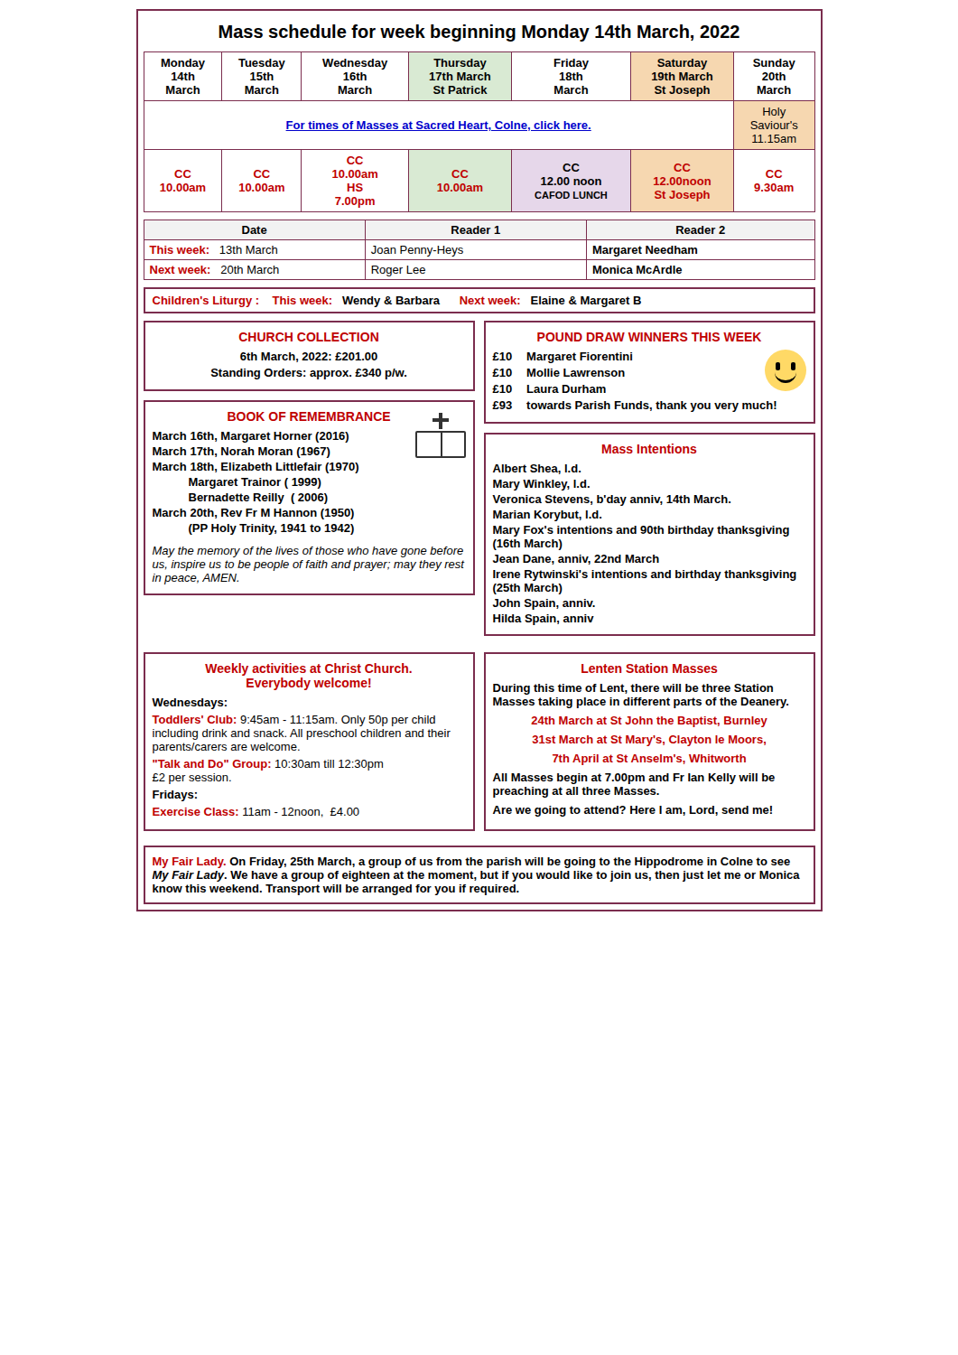Mass schedule for week beginning Monday 14th March, 2022
| Monday 14th March | Tuesday 15th March | Wednesday 16th March | Thursday 17th March St Patrick | Friday 18th March | Saturday 19th March St Joseph | Sunday 20th March |
| For times of Masses at Sacred Heart, Colne, click here. | Holy Saviour's 11.15am |
| CC 10.00am | CC 10.00am | CC 10.00am HS 7.00pm | CC 10.00am | CC 12.00 noon CAFOD LUNCH | CC 12.00noon St Joseph | CC 9.30am |
| Date | Reader 1 | Reader 2 |
| --- | --- | --- |
| This week: 13th March | Joan Penny-Heys | Margaret Needham |
| Next week: 20th March | Roger Lee | Monica McArdle |
Children's Liturgy : This week: Wendy & Barbara Next week: Elaine & Margaret B
CHURCH COLLECTION
6th March, 2022: £201.00
Standing Orders: approx. £340 p/w.
BOOK OF REMEMBRANCE
March 16th, Margaret Horner (2016)
March 17th, Norah Moran (1967)
March 18th, Elizabeth Littlefair (1970)
Margaret Trainor ( 1999)
Bernadette Reilly ( 2006)
March 20th, Rev Fr M Hannon (1950)
(PP Holy Trinity, 1941 to 1942)
May the memory of the lives of those who have gone before us, inspire us to be people of faith and prayer; may they rest in peace, AMEN.
POUND DRAW WINNERS THIS WEEK
£10 Margaret Fiorentini
£10 Mollie Lawrenson
£10 Laura Durham
£93 towards Parish Funds, thank you very much!
Mass Intentions
Albert Shea, l.d.
Mary Winkley, l.d.
Veronica Stevens, b'day anniv, 14th March.
Marian Korybut, l.d.
Mary Fox's intentions and 90th birthday thanksgiving (16th March)
Jean Dane, anniv, 22nd March
Irene Rytwinski's intentions and birthday thanksgiving (25th March)
John Spain, anniv.
Hilda Spain, anniv
Weekly activities at Christ Church.
Everybody welcome!
Wednesdays:
Toddlers' Club: 9:45am - 11:15am. Only 50p per child including drink and snack. All preschool children and their parents/carers are welcome.
"Talk and Do" Group: 10:30am till 12:30pm
£2 per session.
Fridays:
Exercise Class: 11am - 12noon, £4.00
Lenten Station Masses
During this time of Lent, there will be three Station Masses taking place in different parts of the Deanery.
24th March at St John the Baptist, Burnley
31st March at St Mary's, Clayton le Moors,
7th April at St Anselm's, Whitworth
All Masses begin at 7.00pm and Fr Ian Kelly will be preaching at all three Masses.
Are we going to attend? Here I am, Lord, send me!
My Fair Lady. On Friday, 25th March, a group of us from the parish will be going to the Hippodrome in Colne to see My Fair Lady. We have a group of eighteen at the moment, but if you would like to join us, then just let me or Monica know this weekend. Transport will be arranged for you if required.